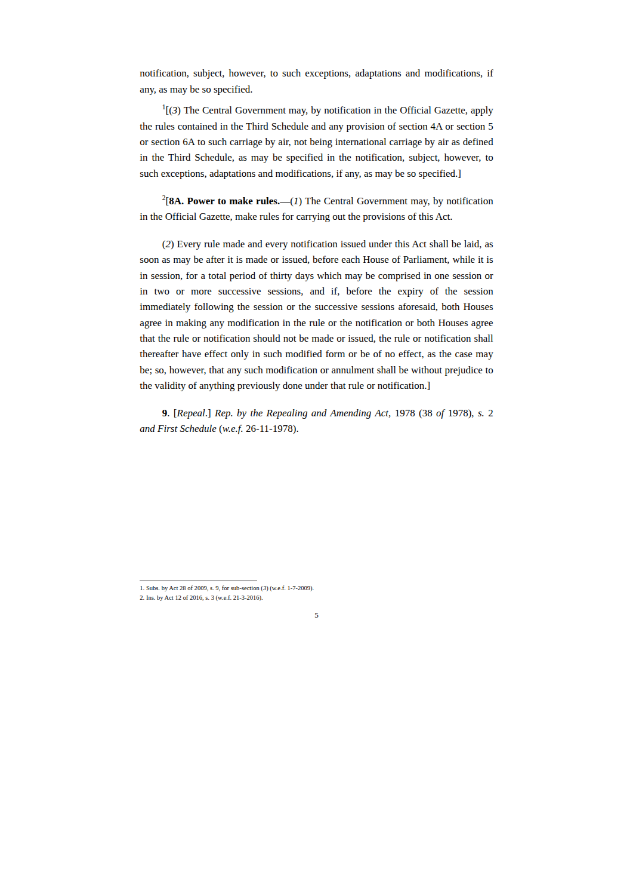notification, subject, however, to such exceptions, adaptations and modifications, if any, as may be so specified.
1[(3) The Central Government may, by notification in the Official Gazette, apply the rules contained in the Third Schedule and any provision of section 4A or section 5 or section 6A to such carriage by air, not being international carriage by air as defined in the Third Schedule, as may be specified in the notification, subject, however, to such exceptions, adaptations and modifications, if any, as may be so specified.]
2[8A. Power to make rules.—(1) The Central Government may, by notification in the Official Gazette, make rules for carrying out the provisions of this Act.
(2) Every rule made and every notification issued under this Act shall be laid, as soon as may be after it is made or issued, before each House of Parliament, while it is in session, for a total period of thirty days which may be comprised in one session or in two or more successive sessions, and if, before the expiry of the session immediately following the session or the successive sessions aforesaid, both Houses agree in making any modification in the rule or the notification or both Houses agree that the rule or notification should not be made or issued, the rule or notification shall thereafter have effect only in such modified form or be of no effect, as the case may be; so, however, that any such modification or annulment shall be without prejudice to the validity of anything previously done under that rule or notification.]
9. [Repeal.] Rep. by the Repealing and Amending Act, 1978 (38 of 1978), s. 2 and First Schedule (w.e.f. 26-11-1978).
1. Subs. by Act 28 of 2009, s. 9, for sub-section (3) (w.e.f. 1-7-2009).
2. Ins. by Act 12 of 2016, s. 3 (w.e.f. 21-3-2016).
5